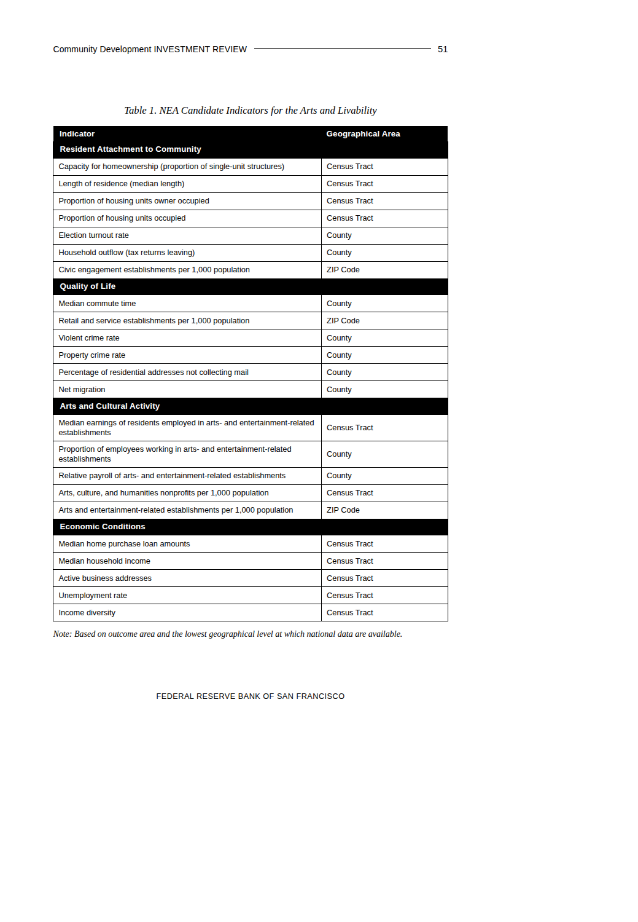Community Development INVESTMENT REVIEW 51
Table 1. NEA Candidate Indicators for the Arts and Livability
| Indicator | Geographical Area |
| --- | --- |
| Resident Attachment to Community |
| Capacity for homeownership (proportion of single-unit structures) | Census Tract |
| Length of residence (median length) | Census Tract |
| Proportion of housing units owner occupied | Census Tract |
| Proportion of housing units occupied | Census Tract |
| Election turnout rate | County |
| Household outflow (tax returns leaving) | County |
| Civic engagement establishments per 1,000 population | ZIP Code |
| Quality of Life |
| Median commute time | County |
| Retail and service establishments per 1,000 population | ZIP Code |
| Violent crime rate | County |
| Property crime rate | County |
| Percentage of residential addresses not collecting mail | County |
| Net migration | County |
| Arts and Cultural Activity |
| Median earnings of residents employed in arts- and entertainment-related establishments | Census Tract |
| Proportion of employees working in arts- and entertainment-related establishments | County |
| Relative payroll of arts- and entertainment-related establishments | County |
| Arts, culture, and humanities nonprofits per 1,000 population | Census Tract |
| Arts and entertainment-related establishments per 1,000 population | ZIP Code |
| Economic Conditions |
| Median home purchase loan amounts | Census Tract |
| Median household income | Census Tract |
| Active business addresses | Census Tract |
| Unemployment rate | Census Tract |
| Income diversity | Census Tract |
Note: Based on outcome area and the lowest geographical level at which national data are available.
FEDERAL RESERVE BANK OF SAN FRANCISCO